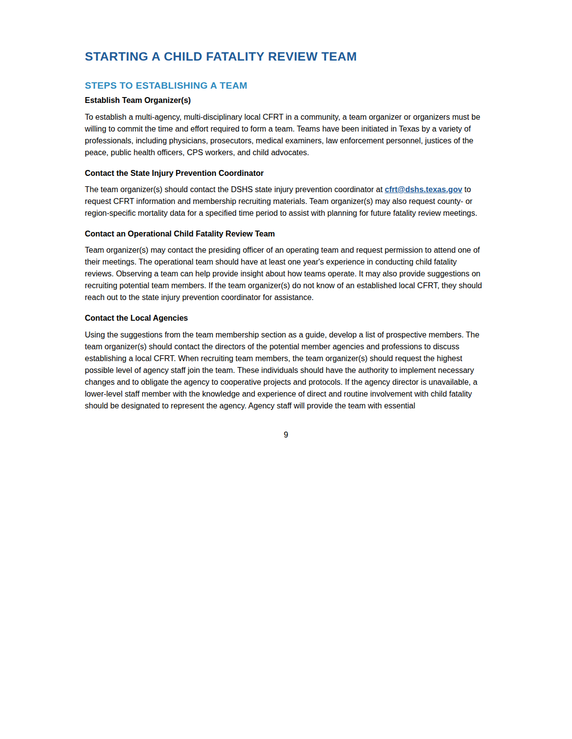STARTING A CHILD FATALITY REVIEW TEAM
STEPS TO ESTABLISHING A TEAM
Establish Team Organizer(s)
To establish a multi-agency, multi-disciplinary local CFRT in a community, a team organizer or organizers must be willing to commit the time and effort required to form a team. Teams have been initiated in Texas by a variety of professionals, including physicians, prosecutors, medical examiners, law enforcement personnel, justices of the peace, public health officers, CPS workers, and child advocates.
Contact the State Injury Prevention Coordinator
The team organizer(s) should contact the DSHS state injury prevention coordinator at cfrt@dshs.texas.gov to request CFRT information and membership recruiting materials. Team organizer(s) may also request county- or region-specific mortality data for a specified time period to assist with planning for future fatality review meetings.
Contact an Operational Child Fatality Review Team
Team organizer(s) may contact the presiding officer of an operating team and request permission to attend one of their meetings. The operational team should have at least one year's experience in conducting child fatality reviews. Observing a team can help provide insight about how teams operate. It may also provide suggestions on recruiting potential team members. If the team organizer(s) do not know of an established local CFRT, they should reach out to the state injury prevention coordinator for assistance.
Contact the Local Agencies
Using the suggestions from the team membership section as a guide, develop a list of prospective members. The team organizer(s) should contact the directors of the potential member agencies and professions to discuss establishing a local CFRT. When recruiting team members, the team organizer(s) should request the highest possible level of agency staff join the team. These individuals should have the authority to implement necessary changes and to obligate the agency to cooperative projects and protocols. If the agency director is unavailable, a lower-level staff member with the knowledge and experience of direct and routine involvement with child fatality should be designated to represent the agency. Agency staff will provide the team with essential
9